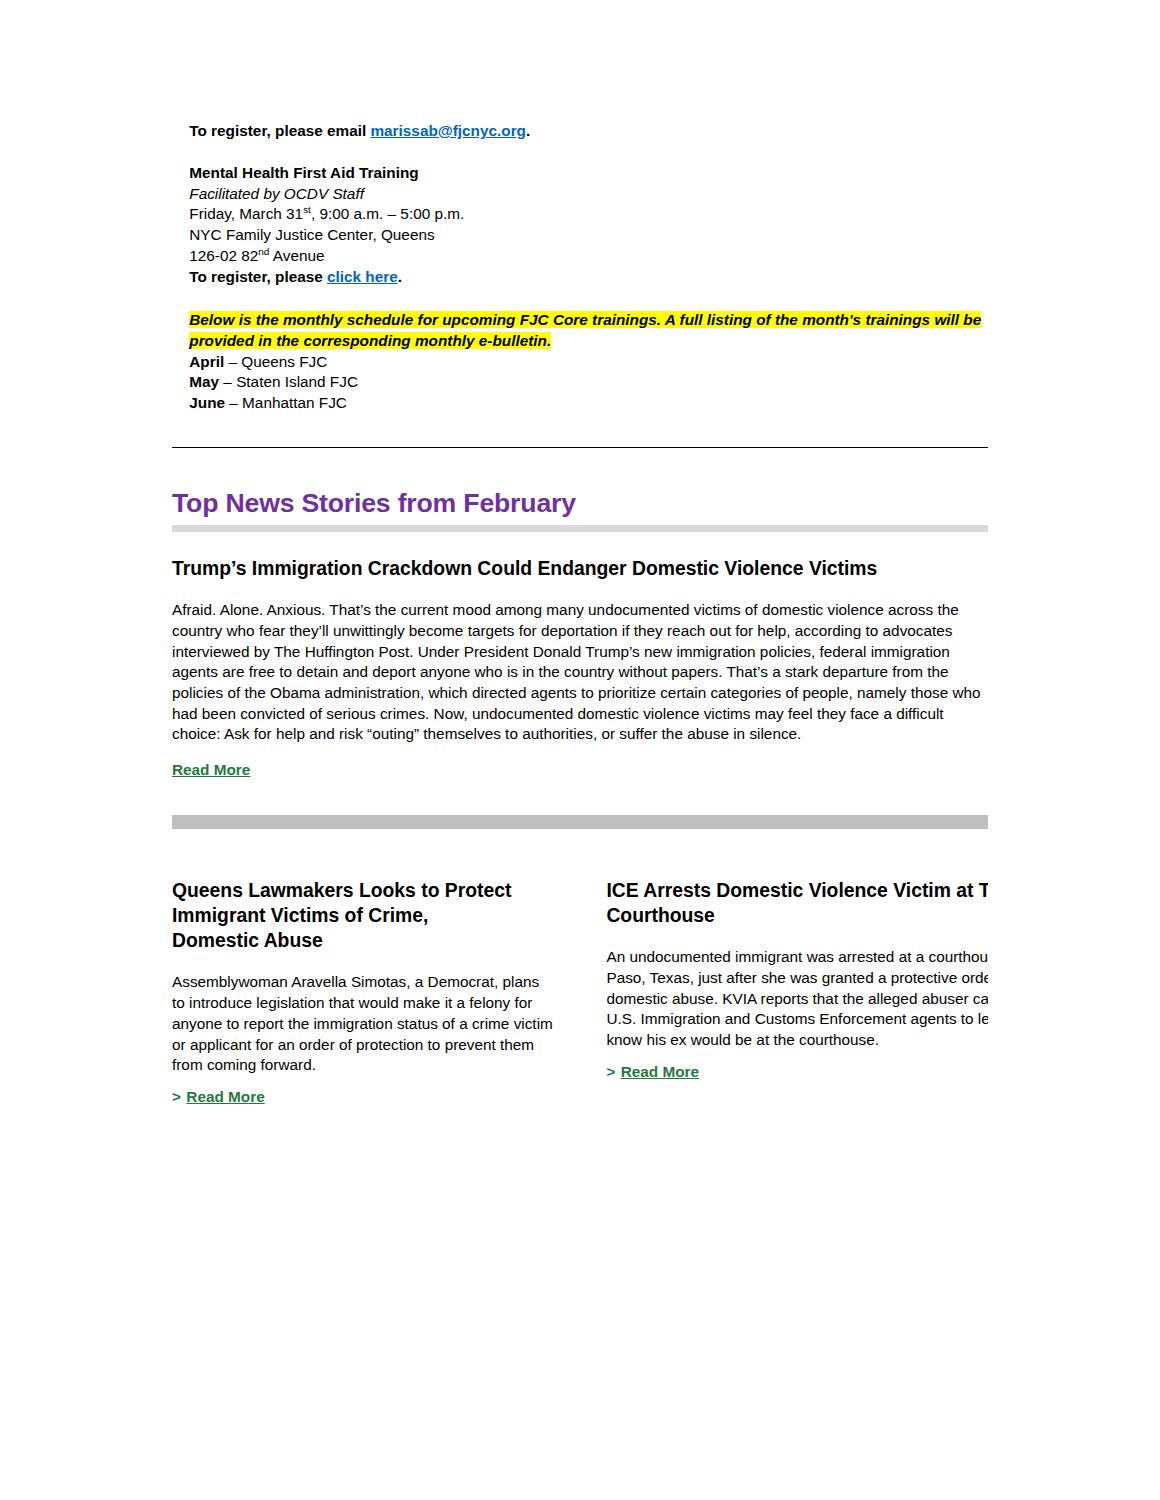To register, please email marissab@fjcnyc.org.
Mental Health First Aid Training
Facilitated by OCDV Staff
Friday, March 31st, 9:00 a.m. – 5:00 p.m.
NYC Family Justice Center, Queens
126-02 82nd Avenue
To register, please click here.
Below is the monthly schedule for upcoming FJC Core trainings. A full listing of the month's trainings will be provided in the corresponding monthly e-bulletin.
April – Queens FJC
May – Staten Island FJC
June – Manhattan FJC
Top News Stories from February
Trump’s Immigration Crackdown Could Endanger Domestic Violence Victims
Afraid. Alone. Anxious. That’s the current mood among many undocumented victims of domestic violence across the country who fear they’ll unwittingly become targets for deportation if they reach out for help, according to advocates interviewed by The Huffington Post. Under President Donald Trump’s new immigration policies, federal immigration agents are free to detain and deport anyone who is in the country without papers. That’s a stark departure from the policies of the Obama administration, which directed agents to prioritize certain categories of people, namely those who had been convicted of serious crimes. Now, undocumented domestic violence victims may feel they face a difficult choice: Ask for help and risk “outing” themselves to authorities, or suffer the abuse in silence.
Read More
Queens Lawmakers Looks to Protect Immigrant Victims of Crime,
Domestic Abuse
Assemblywoman Aravella Simotas, a Democrat, plans to introduce legislation that would make it a felony for anyone to report the immigration status of a crime victim or applicant for an order of protection to prevent them from coming forward.
>Read More
ICE Arrests Domestic Violence Victim at Texas Courthouse
An undocumented immigrant was arrested at a courthouse in El Paso, Texas, just after she was granted a protective order for domestic abuse. KVIA reports that the alleged abuser called U.S. Immigration and Customs Enforcement agents to let them know his ex would be at the courthouse.
>Read More